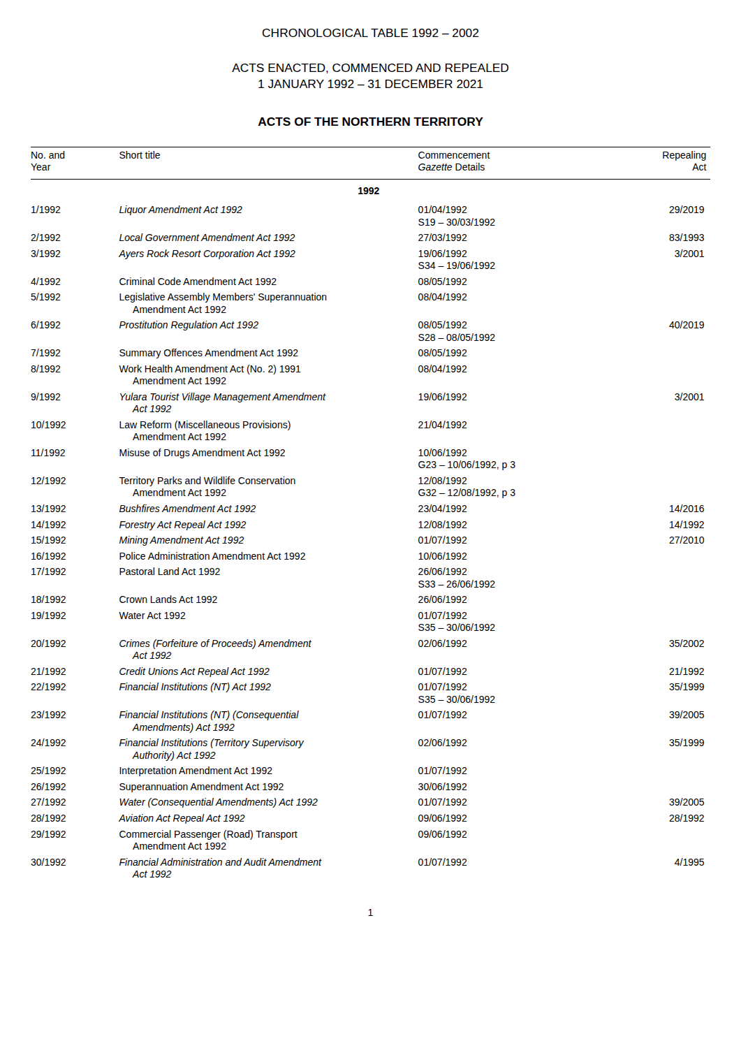CHRONOLOGICAL TABLE 1992 – 2002
ACTS ENACTED, COMMENCED AND REPEALED
1 JANUARY 1992 – 31 DECEMBER 2021
ACTS OF THE NORTHERN TERRITORY
| No. and Year | Short title | Commencement Gazette Details | Repealing Act |
| --- | --- | --- | --- |
| 1992 |
| 1/1992 | Liquor Amendment Act 1992 | 01/04/1992 S19 – 30/03/1992 | 29/2019 |
| 2/1992 | Local Government Amendment Act 1992 | 27/03/1992 | 83/1993 |
| 3/1992 | Ayers Rock Resort Corporation Act 1992 | 19/06/1992 S34 – 19/06/1992 | 3/2001 |
| 4/1992 | Criminal Code Amendment Act 1992 | 08/05/1992 | |
| 5/1992 | Legislative Assembly Members' Superannuation Amendment Act 1992 | 08/04/1992 | |
| 6/1992 | Prostitution Regulation Act 1992 | 08/05/1992 S28 – 08/05/1992 | 40/2019 |
| 7/1992 | Summary Offences Amendment Act 1992 | 08/05/1992 | |
| 8/1992 | Work Health Amendment Act (No. 2) 1991 Amendment Act 1992 | 08/04/1992 | |
| 9/1992 | Yulara Tourist Village Management Amendment Act 1992 | 19/06/1992 | 3/2001 |
| 10/1992 | Law Reform (Miscellaneous Provisions) Amendment Act 1992 | 21/04/1992 | |
| 11/1992 | Misuse of Drugs Amendment Act 1992 | 10/06/1992 G23 – 10/06/1992, p 3 | |
| 12/1992 | Territory Parks and Wildlife Conservation Amendment Act 1992 | 12/08/1992 G32 – 12/08/1992, p 3 | |
| 13/1992 | Bushfires Amendment Act 1992 | 23/04/1992 | 14/2016 |
| 14/1992 | Forestry Act Repeal Act 1992 | 12/08/1992 | 14/1992 |
| 15/1992 | Mining Amendment Act 1992 | 01/07/1992 | 27/2010 |
| 16/1992 | Police Administration Amendment Act 1992 | 10/06/1992 | |
| 17/1992 | Pastoral Land Act 1992 | 26/06/1992 S33 – 26/06/1992 | |
| 18/1992 | Crown Lands Act 1992 | 26/06/1992 | |
| 19/1992 | Water Act 1992 | 01/07/1992 S35 – 30/06/1992 | |
| 20/1992 | Crimes (Forfeiture of Proceeds) Amendment Act 1992 | 02/06/1992 | 35/2002 |
| 21/1992 | Credit Unions Act Repeal Act 1992 | 01/07/1992 | 21/1992 |
| 22/1992 | Financial Institutions (NT) Act 1992 | 01/07/1992 S35 – 30/06/1992 | 35/1999 |
| 23/1992 | Financial Institutions (NT) (Consequential Amendments) Act 1992 | 01/07/1992 | 39/2005 |
| 24/1992 | Financial Institutions (Territory Supervisory Authority) Act 1992 | 02/06/1992 | 35/1999 |
| 25/1992 | Interpretation Amendment Act 1992 | 01/07/1992 | |
| 26/1992 | Superannuation Amendment Act 1992 | 30/06/1992 | |
| 27/1992 | Water (Consequential Amendments) Act 1992 | 01/07/1992 | 39/2005 |
| 28/1992 | Aviation Act Repeal Act 1992 | 09/06/1992 | 28/1992 |
| 29/1992 | Commercial Passenger (Road) Transport Amendment Act 1992 | 09/06/1992 | |
| 30/1992 | Financial Administration and Audit Amendment Act 1992 | 01/07/1992 | 4/1995 |
1